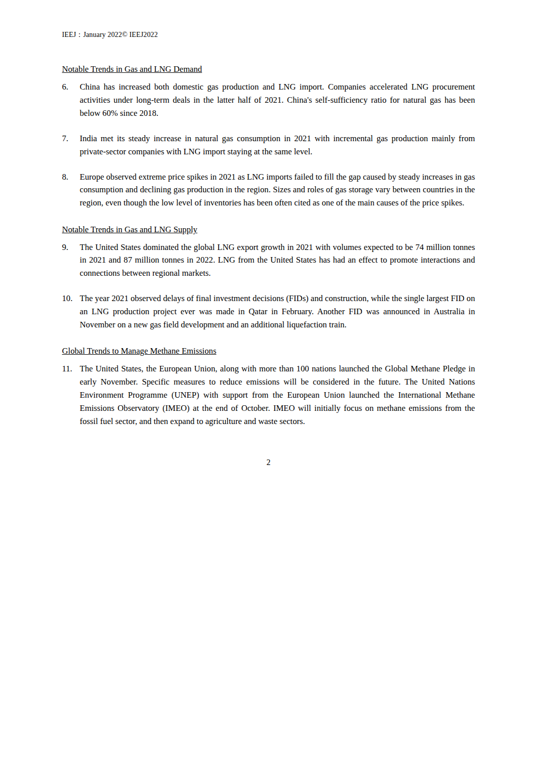IEEJ：January 2022© IEEJ2022
Notable Trends in Gas and LNG Demand
6. China has increased both domestic gas production and LNG import. Companies accelerated LNG procurement activities under long-term deals in the latter half of 2021. China's self-sufficiency ratio for natural gas has been below 60% since 2018.
7. India met its steady increase in natural gas consumption in 2021 with incremental gas production mainly from private-sector companies with LNG import staying at the same level.
8. Europe observed extreme price spikes in 2021 as LNG imports failed to fill the gap caused by steady increases in gas consumption and declining gas production in the region. Sizes and roles of gas storage vary between countries in the region, even though the low level of inventories has been often cited as one of the main causes of the price spikes.
Notable Trends in Gas and LNG Supply
9. The United States dominated the global LNG export growth in 2021 with volumes expected to be 74 million tonnes in 2021 and 87 million tonnes in 2022. LNG from the United States has had an effect to promote interactions and connections between regional markets.
10. The year 2021 observed delays of final investment decisions (FIDs) and construction, while the single largest FID on an LNG production project ever was made in Qatar in February. Another FID was announced in Australia in November on a new gas field development and an additional liquefaction train.
Global Trends to Manage Methane Emissions
11. The United States, the European Union, along with more than 100 nations launched the Global Methane Pledge in early November. Specific measures to reduce emissions will be considered in the future. The United Nations Environment Programme (UNEP) with support from the European Union launched the International Methane Emissions Observatory (IMEO) at the end of October. IMEO will initially focus on methane emissions from the fossil fuel sector, and then expand to agriculture and waste sectors.
2